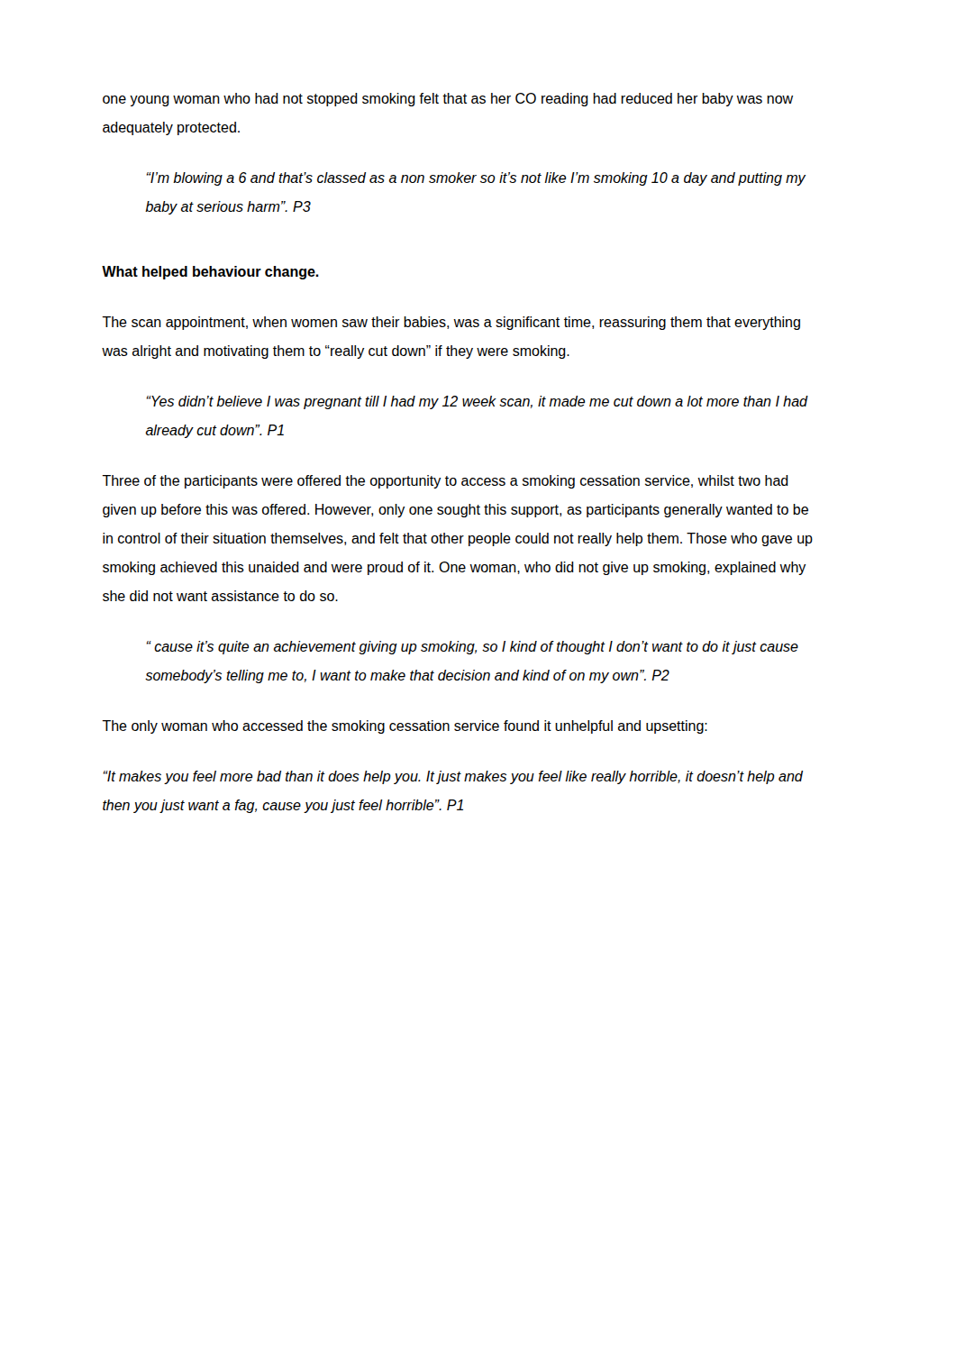one young woman who had not stopped smoking felt that as her CO reading had reduced her baby was now adequately protected.
“I’m blowing a 6 and that’s classed as a non smoker so it’s not like I’m smoking 10 a day and putting my baby at serious harm”. P3
What helped behaviour change.
The scan appointment, when women saw their babies, was a significant time, reassuring them that everything was alright and motivating them to “really cut down” if they were smoking.
“Yes didn’t believe I was pregnant till I had my 12 week scan, it made me cut down a lot more than I had already cut down”. P1
Three of the participants were offered the opportunity to access a smoking cessation service, whilst two had given up before this was offered. However, only one sought this support, as participants generally wanted to be in control of their situation themselves, and felt that other people could not really help them. Those who gave up smoking achieved this unaided and were proud of it. One woman, who did not give up smoking, explained why she did not want assistance to do so.
“ cause it’s quite an achievement giving up smoking, so I kind of thought I don’t want to do it just cause somebody’s telling me to, I want to make that decision and kind of on my own”. P2
The only woman who accessed the smoking cessation service found it unhelpful and upsetting:
“It makes you feel more bad than it does help you. It just makes you feel like really horrible, it doesn’t help and then you just want a fag, cause you just feel horrible”. P1